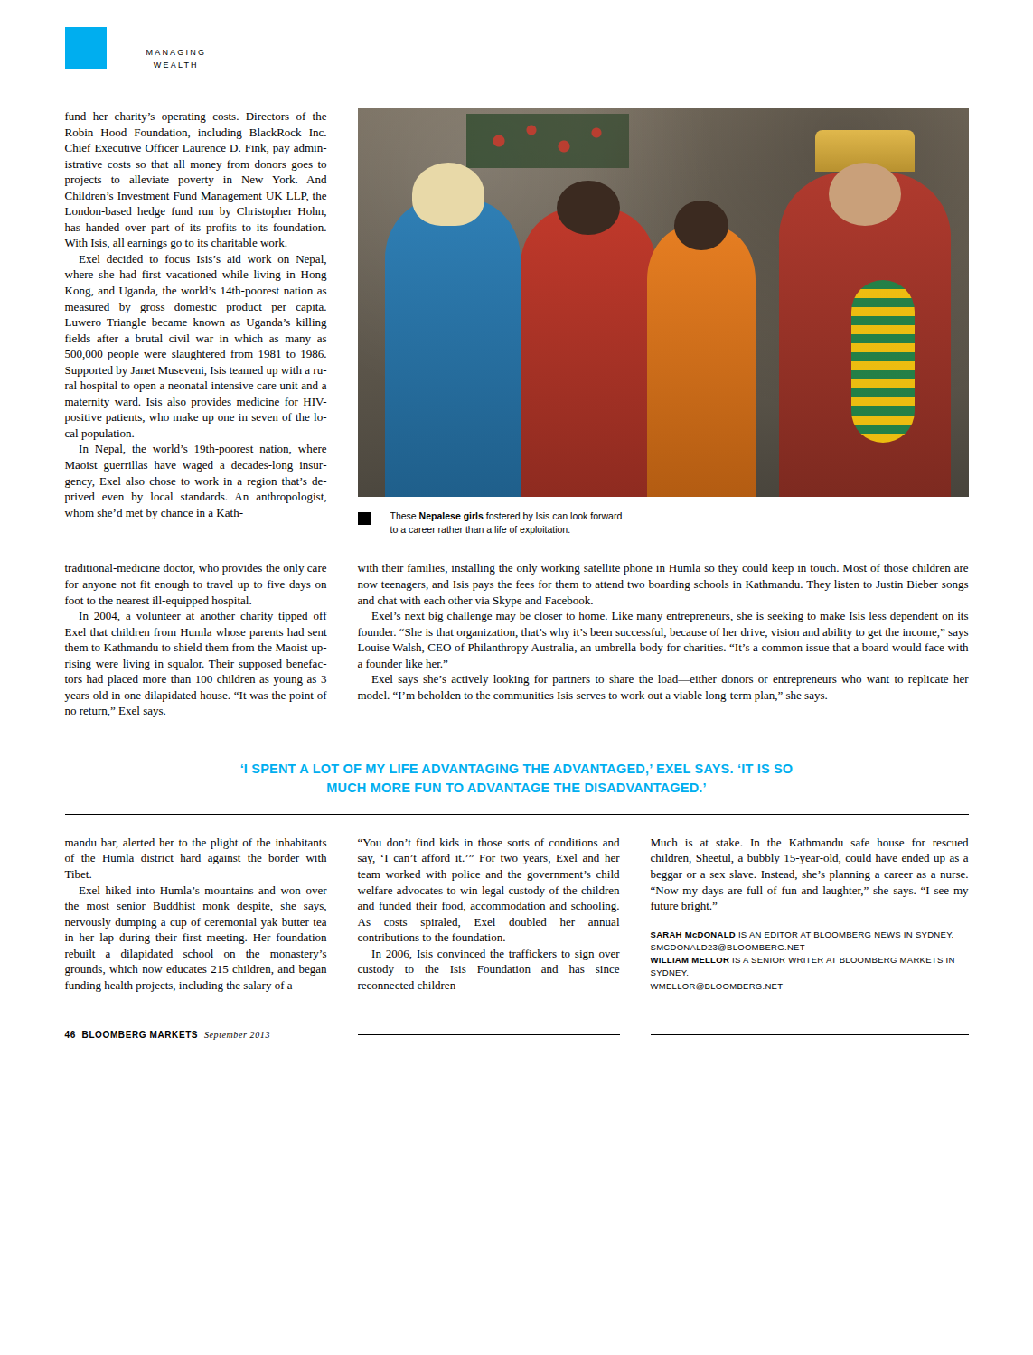MANAGING
WEALTH
fund her charity’s operating costs. Directors of the Robin Hood Foundation, including BlackRock Inc. Chief Executive Officer Laurence D. Fink, pay administrative costs so that all money from donors goes to projects to alleviate poverty in New York. And Children’s Investment Fund Management UK LLP, the London-based hedge fund run by Christopher Hohn, has handed over part of its profits to its foundation. With Isis, all earnings go to its charitable work.
Exel decided to focus Isis’s aid work on Nepal, where she had first vacationed while living in Hong Kong, and Uganda, the world’s 14th-poorest nation as measured by gross domestic product per capita. Luwero Triangle became known as Uganda’s killing fields after a brutal civil war in which as many as 500,000 people were slaughtered from 1981 to 1986. Supported by Janet Museveni, Isis teamed up with a rural hospital to open a neonatal intensive care unit and a maternity ward. Isis also provides medicine for HIV-positive patients, who make up one in seven of the local population.
In Nepal, the world’s 19th-poorest nation, where Maoist guerrillas have waged a decades-long insurgency, Exel also chose to work in a region that’s deprived even by local standards. An anthropologist, whom she’d met by chance in a Kath-
These Nepalese girls fostered by Isis can look forward to a career rather than a life of exploitation.
traditional-medicine doctor, who provides the only care for anyone not fit enough to travel up to five days on foot to the nearest ill-equipped hospital.
In 2004, a volunteer at another charity tipped off Exel that children from Humla whose parents had sent them to Kathmandu to shield them from the Maoist uprising were living in squalor. Their supposed benefactors had placed more than 100 children as young as 3 years old in one dilapidated house. “It was the point of no return,” Exel says.
with their families, installing the only working satellite phone in Humla so they could keep in touch. Most of those children are now teenagers, and Isis pays the fees for them to attend two boarding schools in Kathmandu. They listen to Justin Bieber songs and chat with each other via Skype and Facebook.
Exel’s next big challenge may be closer to home. Like many entrepreneurs, she is seeking to make Isis less dependent on its founder. “She is that organization, that’s why it’s been successful, because of her drive, vision and ability to get the income,” says Louise Walsh, CEO of Philanthropy Australia, an umbrella body for charities. “It’s a common issue that a board would face with a founder like her.”
Exel says she’s actively looking for partners to share the load—either donors or entrepreneurs who want to replicate her model. “I’m beholden to the communities Isis serves to work out a viable long-term plan,” she says.
‘I SPENT A LOT OF MY LIFE ADVANTAGING THE ADVANTAGED,’ EXEL SAYS. ‘IT IS SO MUCH MORE FUN TO ADVANTAGE THE DISADVANTAGED.’
mandu bar, alerted her to the plight of the inhabitants of the Humla district hard against the border with Tibet.
Exel hiked into Humla’s mountains and won over the most senior Buddhist monk despite, she says, nervously dumping a cup of ceremonial yak butter tea in her lap during their first meeting. Her foundation rebuilt a dilapidated school on the monastery’s grounds, which now educates 215 children, and began funding health projects, including the salary of a
“You don’t find kids in those sorts of conditions and say, ‘I can’t afford it.’” For two years, Exel and her team worked with police and the government’s child welfare advocates to win legal custody of the children and funded their food, accommodation and schooling. As costs spiraled, Exel doubled her annual contributions to the foundation.
In 2006, Isis convinced the traffickers to sign over custody to the Isis Foundation and has since reconnected children
Much is at stake. In the Kathmandu safe house for rescued children, Sheetul, a bubbly 15-year-old, could have ended up as a beggar or a sex slave. Instead, she’s planning a career as a nurse. “Now my days are full of fun and laughter,” she says. “I see my future bright.”
SARAH McDONALD IS AN EDITOR AT BLOOMBERG NEWS IN SYDNEY.
SMCDONALD23@BLOOMBERG.NET
WILLIAM MELLOR IS A SENIOR WRITER AT BLOOMBERG MARKETS IN SYDNEY.
WMELLOR@BLOOMBERG.NET
46 BLOOMBERG MARKETS September 2013